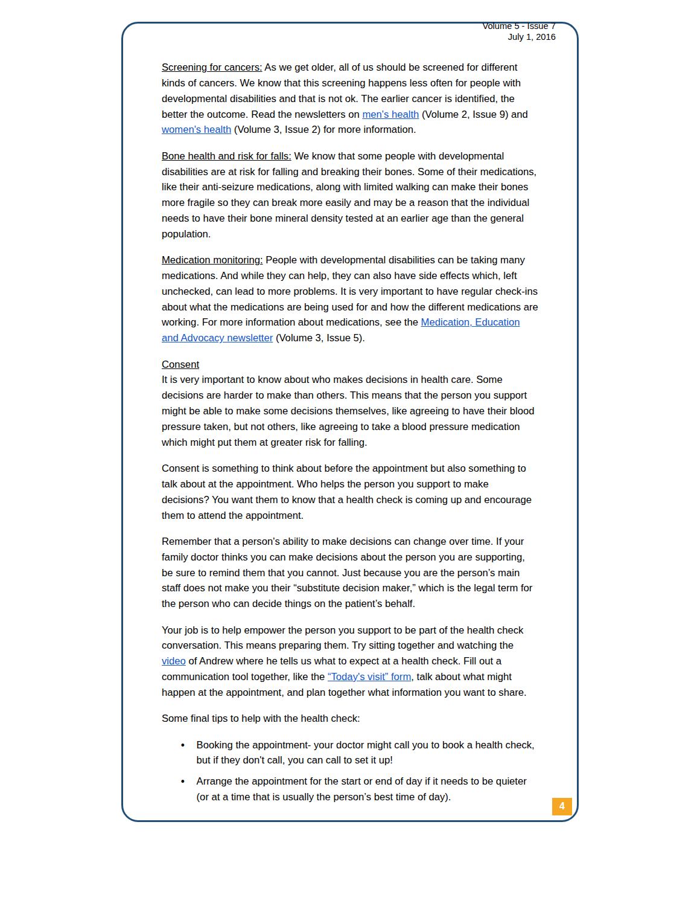Volume 5 - Issue 7
July 1, 2016
Screening for cancers: As we get older, all of us should be screened for different kinds of cancers. We know that this screening happens less often for people with developmental disabilities and that is not ok. The earlier cancer is identified, the better the outcome. Read the newsletters on men's health (Volume 2, Issue 9) and women's health (Volume 3, Issue 2) for more information.
Bone health and risk for falls: We know that some people with developmental disabilities are at risk for falling and breaking their bones. Some of their medications, like their anti-seizure medications, along with limited walking can make their bones more fragile so they can break more easily and may be a reason that the individual needs to have their bone mineral density tested at an earlier age than the general population.
Medication monitoring: People with developmental disabilities can be taking many medications. And while they can help, they can also have side effects which, left unchecked, can lead to more problems. It is very important to have regular check-ins about what the medications are being used for and how the different medications are working. For more information about medications, see the Medication, Education and Advocacy newsletter (Volume 3, Issue 5).
Consent
It is very important to know about who makes decisions in health care. Some decisions are harder to make than others. This means that the person you support might be able to make some decisions themselves, like agreeing to have their blood pressure taken, but not others, like agreeing to take a blood pressure medication which might put them at greater risk for falling.
Consent is something to think about before the appointment but also something to talk about at the appointment. Who helps the person you support to make decisions? You want them to know that a health check is coming up and encourage them to attend the appointment.
Remember that a person's ability to make decisions can change over time. If your family doctor thinks you can make decisions about the person you are supporting, be sure to remind them that you cannot. Just because you are the person’s main staff does not make you their “substitute decision maker,” which is the legal term for the person who can decide things on the patient’s behalf.
Your job is to help empower the person you support to be part of the health check conversation. This means preparing them. Try sitting together and watching the video of Andrew where he tells us what to expect at a health check. Fill out a communication tool together, like the “Today's visit” form, talk about what might happen at the appointment, and plan together what information you want to share.
Some final tips to help with the health check:
Booking the appointment- your doctor might call you to book a health check, but if they don't call, you can call to set it up!
Arrange the appointment for the start or end of day if it needs to be quieter (or at a time that is usually the person’s best time of day).
4